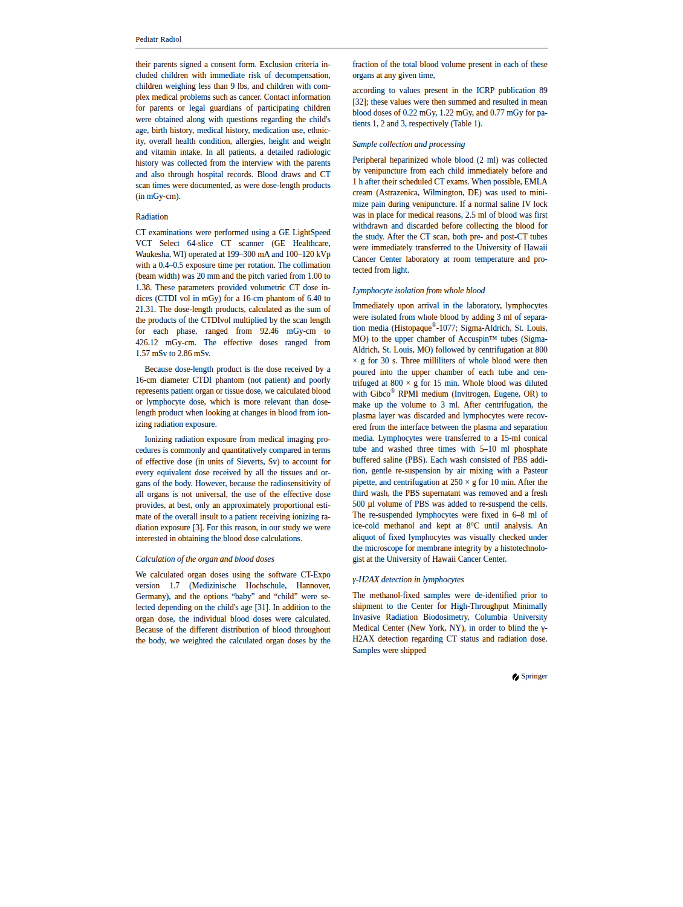Pediatr Radiol
their parents signed a consent form. Exclusion criteria included children with immediate risk of decompensation, children weighing less than 9 lbs, and children with complex medical problems such as cancer. Contact information for parents or legal guardians of participating children were obtained along with questions regarding the child's age, birth history, medical history, medication use, ethnicity, overall health condition, allergies, height and weight and vitamin intake. In all patients, a detailed radiologic history was collected from the interview with the parents and also through hospital records. Blood draws and CT scan times were documented, as were dose-length products (in mGy-cm).
Radiation
CT examinations were performed using a GE LightSpeed VCT Select 64-slice CT scanner (GE Healthcare, Waukesha, WI) operated at 199–300 mA and 100–120 kVp with a 0.4–0.5 exposure time per rotation. The collimation (beam width) was 20 mm and the pitch varied from 1.00 to 1.38. These parameters provided volumetric CT dose indices (CTDI vol in mGy) for a 16-cm phantom of 6.40 to 21.31. The dose-length products, calculated as the sum of the products of the CTDIvol multiplied by the scan length for each phase, ranged from 92.46 mGy-cm to 426.12 mGy-cm. The effective doses ranged from 1.57 mSv to 2.86 mSv.
Because dose-length product is the dose received by a 16-cm diameter CTDI phantom (not patient) and poorly represents patient organ or tissue dose, we calculated blood or lymphocyte dose, which is more relevant than dose-length product when looking at changes in blood from ionizing radiation exposure.
Ionizing radiation exposure from medical imaging procedures is commonly and quantitatively compared in terms of effective dose (in units of Sieverts, Sv) to account for every equivalent dose received by all the tissues and organs of the body. However, because the radiosensitivity of all organs is not universal, the use of the effective dose provides, at best, only an approximately proportional estimate of the overall insult to a patient receiving ionizing radiation exposure [3]. For this reason, in our study we were interested in obtaining the blood dose calculations.
Calculation of the organ and blood doses
We calculated organ doses using the software CT-Expo version 1.7 (Medizinische Hochschule, Hannover, Germany), and the options “baby” and “child” were selected depending on the child's age [31]. In addition to the organ dose, the individual blood doses were calculated. Because of the different distribution of blood throughout the body, we weighted the calculated organ doses by the fraction of the total blood volume present in each of these organs at any given time,
according to values present in the ICRP publication 89 [32]; these values were then summed and resulted in mean blood doses of 0.22 mGy, 1.22 mGy, and 0.77 mGy for patients 1, 2 and 3, respectively (Table 1).
Sample collection and processing
Peripheral heparinized whole blood (2 ml) was collected by venipuncture from each child immediately before and 1 h after their scheduled CT exams. When possible, EMLA cream (Astrazenica, Wilmington, DE) was used to minimize pain during venipuncture. If a normal saline IV lock was in place for medical reasons, 2.5 ml of blood was first withdrawn and discarded before collecting the blood for the study. After the CT scan, both pre- and post-CT tubes were immediately transferred to the University of Hawaii Cancer Center laboratory at room temperature and protected from light.
Lymphocyte isolation from whole blood
Immediately upon arrival in the laboratory, lymphocytes were isolated from whole blood by adding 3 ml of separation media (Histopaque®-1077; Sigma-Aldrich, St. Louis, MO) to the upper chamber of Accuspin™ tubes (Sigma-Aldrich, St. Louis, MO) followed by centrifugation at 800 × g for 30 s. Three milliliters of whole blood were then poured into the upper chamber of each tube and centrifuged at 800 × g for 15 min. Whole blood was diluted with Gibco® RPMI medium (Invitrogen, Eugene, OR) to make up the volume to 3 ml. After centrifugation, the plasma layer was discarded and lymphocytes were recovered from the interface between the plasma and separation media. Lymphocytes were transferred to a 15-ml conical tube and washed three times with 5–10 ml phosphate buffered saline (PBS). Each wash consisted of PBS addition, gentle re-suspension by air mixing with a Pasteur pipette, and centrifugation at 250 × g for 10 min. After the third wash, the PBS supernatant was removed and a fresh 500 µl volume of PBS was added to re-suspend the cells. The re-suspended lymphocytes were fixed in 6–8 ml of ice-cold methanol and kept at 8°C until analysis. An aliquot of fixed lymphocytes was visually checked under the microscope for membrane integrity by a histotechnologist at the University of Hawaii Cancer Center.
γ-H2AX detection in lymphocytes
The methanol-fixed samples were de-identified prior to shipment to the Center for High-Throughput Minimally Invasive Radiation Biodosimetry, Columbia University Medical Center (New York, NY), in order to blind the γ-H2AX detection regarding CT status and radiation dose. Samples were shipped
Springer